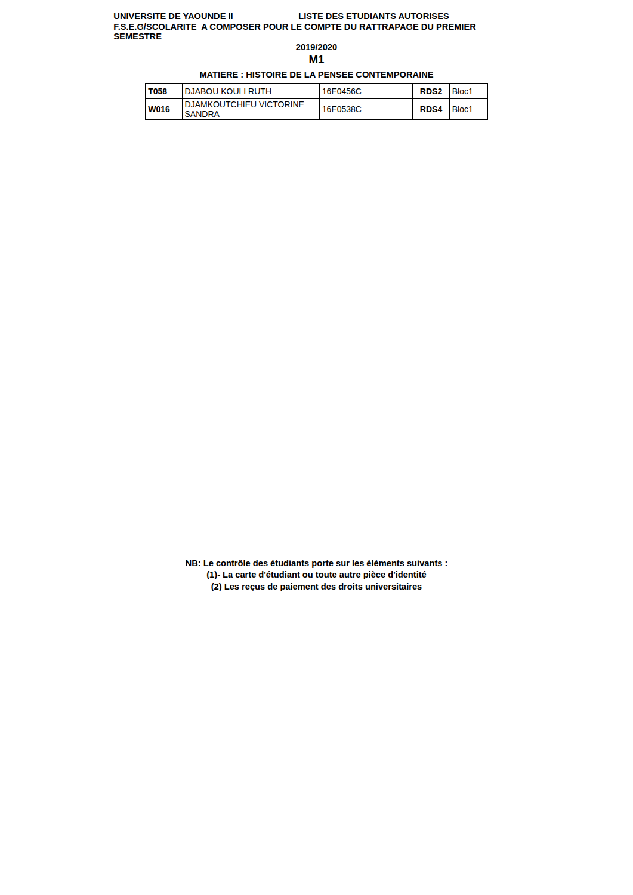UNIVERSITE DE YAOUNDE II LISTE DES ETUDIANTS AUTORISES
F.S.E.G/SCOLARITE A COMPOSER POUR LE COMPTE DU RATTRAPAGE DU PREMIER SEMESTRE
2019/2020
M1
MATIERE : HISTOIRE DE LA PENSEE CONTEMPORAINE
| T058 | DJABOU KOULI RUTH | 16E0456C | | RDS2 | Bloc1 |
| W016 | DJAMKOUTCHIEU VICTORINE SANDRA | 16E0538C | | RDS4 | Bloc1 |
NB: Le contrôle des étudiants porte sur les éléments suivants :
(1)- La carte d'étudiant ou toute autre pièce d'identité
(2) Les reçus de paiement des droits universitaires